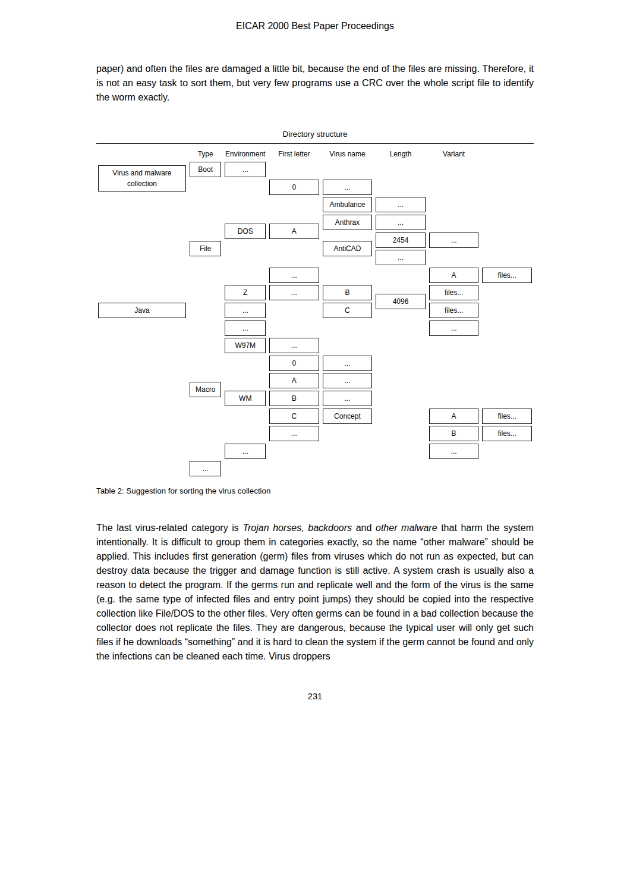EICAR 2000 Best Paper Proceedings
paper) and often the files are damaged a little bit, because the end of the files are missing. Therefore, it is not an easy task to sort them, but very few programs use a CRC over the whole script file to identify the worm exactly.
Directory structure
| | Type | Environment | First letter | Virus name | Length | Variant | |
| --- | --- | --- | --- | --- | --- | --- | --- |
| Virus and malware collection | Boot | ... | | | | | |
| File | DOS | 0 | ... | | | |
| | A | Ambulance | ... | | |
| | Anthrax | ... | | |
| | AntiCAD | 2454 | ... | |
| | ... | | |
| | ... | | 4096 | A | files... |
| Java | Z | ... | B | files... |
| ... | | C | files... |
| Macro | ... | | | ... | |
| | W97M | ... | | | | |
| | WM | 0 | ... | | | |
| | A | ... | | | |
| | B | ... | | | |
| | C | Concept | | A | files... |
| | ... | | | B | files... |
| | ... | | | | ... | |
| | ... | | | | | | |
Table 2: Suggestion for sorting the virus collection
The last virus-related category is Trojan horses, backdoors and other malware that harm the system intentionally. It is difficult to group them in categories exactly, so the name “other malware” should be applied. This includes first generation (germ) files from viruses which do not run as expected, but can destroy data because the trigger and damage function is still active. A system crash is usually also a reason to detect the program. If the germs run and replicate well and the form of the virus is the same (e.g. the same type of infected files and entry point jumps) they should be copied into the respective collection like File/DOS to the other files. Very often germs can be found in a bad collection because the collector does not replicate the files. They are dangerous, because the typical user will only get such files if he downloads “something” and it is hard to clean the system if the germ cannot be found and only the infections can be cleaned each time. Virus droppers
231